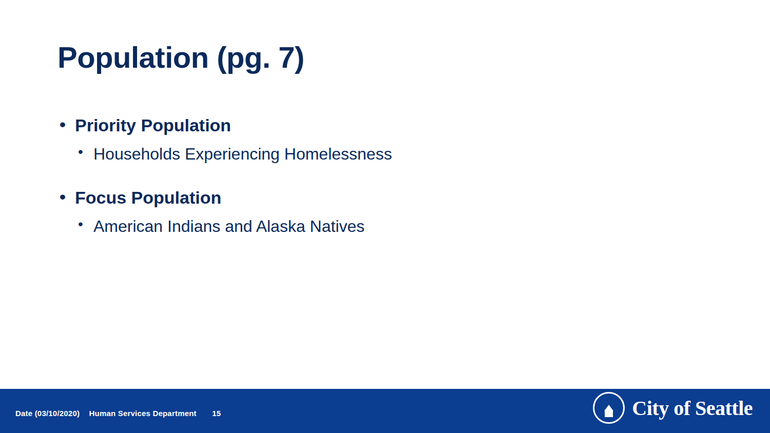Population (pg. 7)
Priority Population
Households Experiencing Homelessness
Focus Population
American Indians and Alaska Natives
Date (03/10/2020) Human Services Department 15
City of Seattle